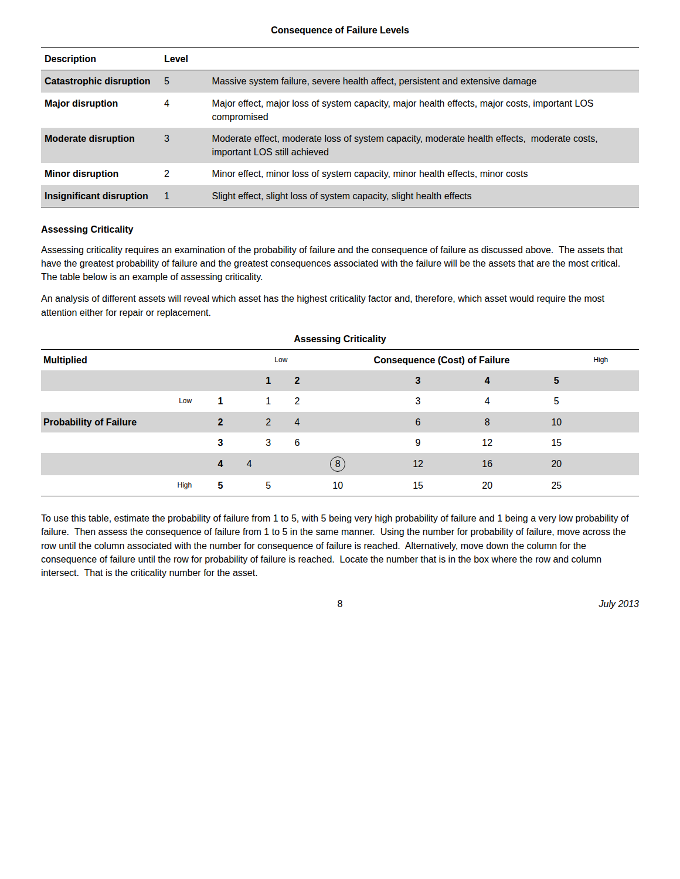Consequence of Failure Levels
| Description | Level | |
| --- | --- | --- |
| Catastrophic disruption | 5 | Massive system failure, severe health affect, persistent and extensive damage |
| Major disruption | 4 | Major effect, major loss of system capacity, major health effects, major costs, important LOS compromised |
| Moderate disruption | 3 | Moderate effect, moderate loss of system capacity, moderate health effects, moderate costs, important LOS still achieved |
| Minor disruption | 2 | Minor effect, minor loss of system capacity, minor health effects, minor costs |
| Insignificant disruption | 1 | Slight effect, slight loss of system capacity, slight health effects |
Assessing Criticality
Assessing criticality requires an examination of the probability of failure and the consequence of failure as discussed above. The assets that have the greatest probability of failure and the greatest consequences associated with the failure will be the assets that are the most critical. The table below is an example of assessing criticality.
An analysis of different assets will reveal which asset has the highest criticality factor and, therefore, which asset would require the most attention either for repair or replacement.
Assessing Criticality
| Multiplied | | Low | Consequence (Cost) of Failure | High |
| | | 1 | 2 | 3 | 4 | 5 | |
| Low | 1 | 1 | 2 | 3 | 4 | 5 | |
| Probability of Failure | 2 | 2 | 4 | 6 | 8 | 10 | |
| | 3 | 3 | 6 | 9 | 12 | 15 | |
| | 4 | 4 | 8 | 12 | 16 | 20 | |
| High | 5 | 5 | 10 | 15 | 20 | 25 | |
To use this table, estimate the probability of failure from 1 to 5, with 5 being very high probability of failure and 1 being a very low probability of failure. Then assess the consequence of failure from 1 to 5 in the same manner. Using the number for probability of failure, move across the row until the column associated with the number for consequence of failure is reached. Alternatively, move down the column for the consequence of failure until the row for probability of failure is reached. Locate the number that is in the box where the row and column intersect. That is the criticality number for the asset.
8
July 2013